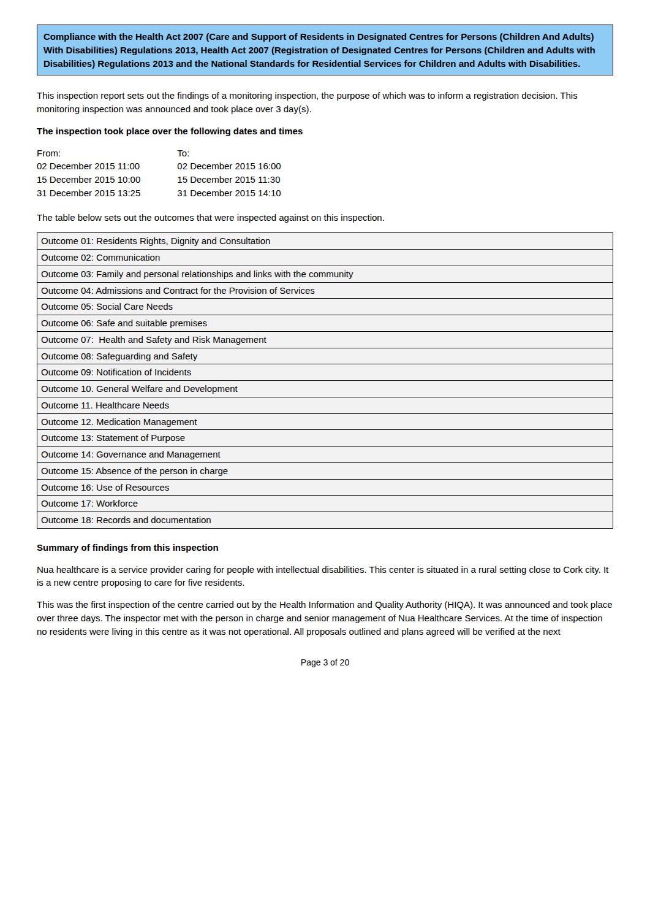Compliance with the Health Act 2007 (Care and Support of Residents in Designated Centres for Persons (Children And Adults) With Disabilities) Regulations 2013, Health Act 2007 (Registration of Designated Centres for Persons (Children and Adults with Disabilities) Regulations 2013 and the National Standards for Residential Services for Children and Adults with Disabilities.
This inspection report sets out the findings of a monitoring inspection, the purpose of which was to inform a registration decision. This monitoring inspection was announced and took place over 3 day(s).
The inspection took place over the following dates and times
| From: | To: |
| 02 December 2015 11:00 | 02 December 2015 16:00 |
| 15 December 2015 10:00 | 15 December 2015 11:30 |
| 31 December 2015 13:25 | 31 December 2015 14:10 |
The table below sets out the outcomes that were inspected against on this inspection.
| Outcome 01: Residents Rights, Dignity and Consultation |
| Outcome 02: Communication |
| Outcome 03: Family and personal relationships and links with the community |
| Outcome 04: Admissions and Contract for the Provision of Services |
| Outcome 05: Social Care Needs |
| Outcome 06: Safe and suitable premises |
| Outcome 07: Health and Safety and Risk Management |
| Outcome 08: Safeguarding and Safety |
| Outcome 09: Notification of Incidents |
| Outcome 10. General Welfare and Development |
| Outcome 11. Healthcare Needs |
| Outcome 12. Medication Management |
| Outcome 13: Statement of Purpose |
| Outcome 14: Governance and Management |
| Outcome 15: Absence of the person in charge |
| Outcome 16: Use of Resources |
| Outcome 17: Workforce |
| Outcome 18: Records and documentation |
Summary of findings from this inspection
Nua healthcare is a service provider caring for people with intellectual disabilities. This center is situated in a rural setting close to Cork city. It is a new centre proposing to care for five residents.
This was the first inspection of the centre carried out by the Health Information and Quality Authority (HIQA). It was announced and took place over three days. The inspector met with the person in charge and senior management of Nua Healthcare Services. At the time of inspection no residents were living in this centre as it was not operational. All proposals outlined and plans agreed will be verified at the next
Page 3 of 20